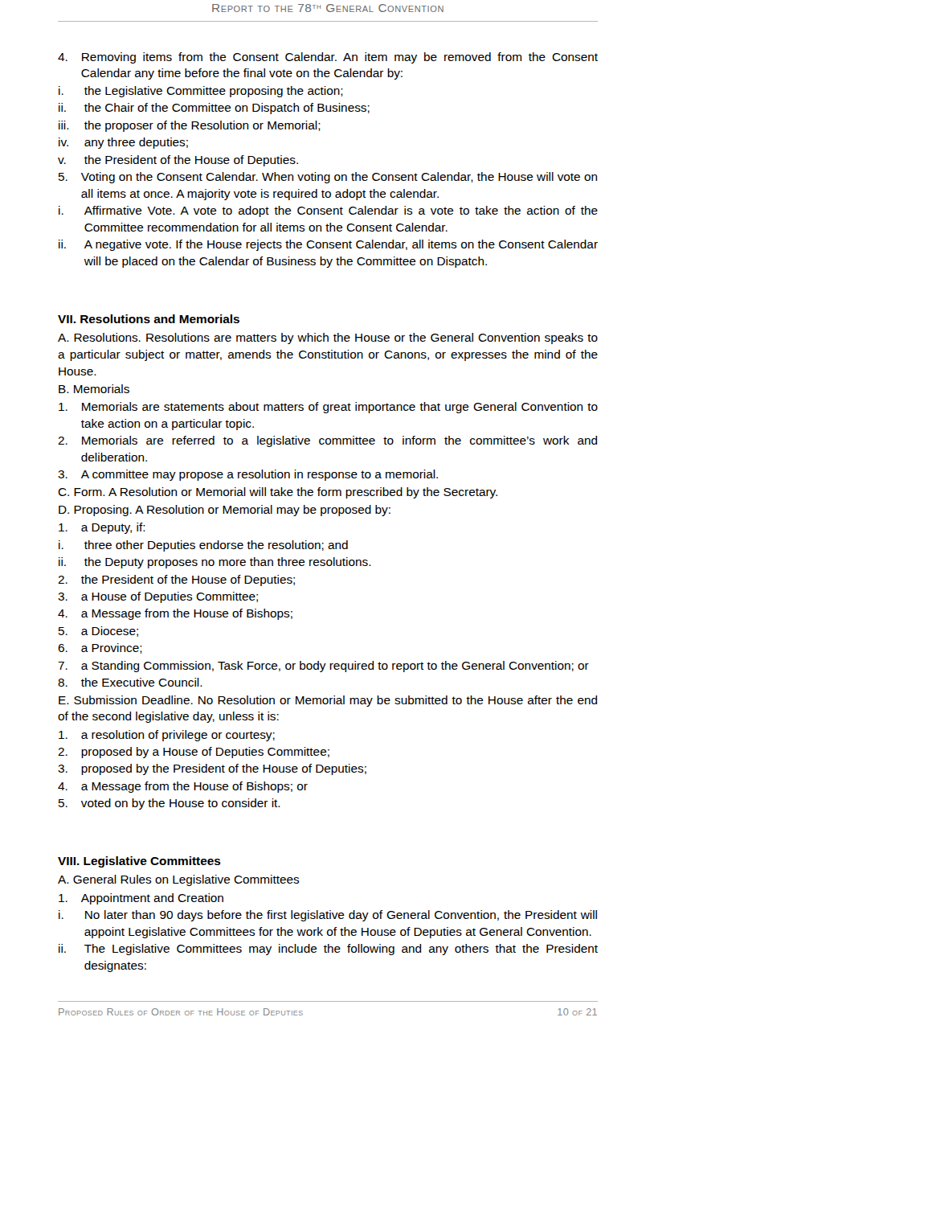Report to the 78th General Convention
4. Removing items from the Consent Calendar. An item may be removed from the Consent Calendar any time before the final vote on the Calendar by:
i. the Legislative Committee proposing the action;
ii. the Chair of the Committee on Dispatch of Business;
iii. the proposer of the Resolution or Memorial;
iv. any three deputies;
v. the President of the House of Deputies.
5. Voting on the Consent Calendar. When voting on the Consent Calendar, the House will vote on all items at once. A majority vote is required to adopt the calendar.
i. Affirmative Vote. A vote to adopt the Consent Calendar is a vote to take the action of the Committee recommendation for all items on the Consent Calendar.
ii. A negative vote. If the House rejects the Consent Calendar, all items on the Consent Calendar will be placed on the Calendar of Business by the Committee on Dispatch.
VII. Resolutions and Memorials
A. Resolutions. Resolutions are matters by which the House or the General Convention speaks to a particular subject or matter, amends the Constitution or Canons, or expresses the mind of the House.
B. Memorials
1. Memorials are statements about matters of great importance that urge General Convention to take action on a particular topic.
2. Memorials are referred to a legislative committee to inform the committee’s work and deliberation.
3. A committee may propose a resolution in response to a memorial.
C. Form. A Resolution or Memorial will take the form prescribed by the Secretary.
D. Proposing. A Resolution or Memorial may be proposed by:
1. a Deputy, if:
i. three other Deputies endorse the resolution; and
ii. the Deputy proposes no more than three resolutions.
2. the President of the House of Deputies;
3. a House of Deputies Committee;
4. a Message from the House of Bishops;
5. a Diocese;
6. a Province;
7. a Standing Commission, Task Force, or body required to report to the General Convention; or
8. the Executive Council.
E. Submission Deadline. No Resolution or Memorial may be submitted to the House after the end of the second legislative day, unless it is:
1. a resolution of privilege or courtesy;
2. proposed by a House of Deputies Committee;
3. proposed by the President of the House of Deputies;
4. a Message from the House of Bishops; or
5. voted on by the House to consider it.
VIII. Legislative Committees
A. General Rules on Legislative Committees
1. Appointment and Creation
i. No later than 90 days before the first legislative day of General Convention, the President will appoint Legislative Committees for the work of the House of Deputies at General Convention.
ii. The Legislative Committees may include the following and any others that the President designates:
Proposed Rules of Order of the House of Deputies 10 of 21